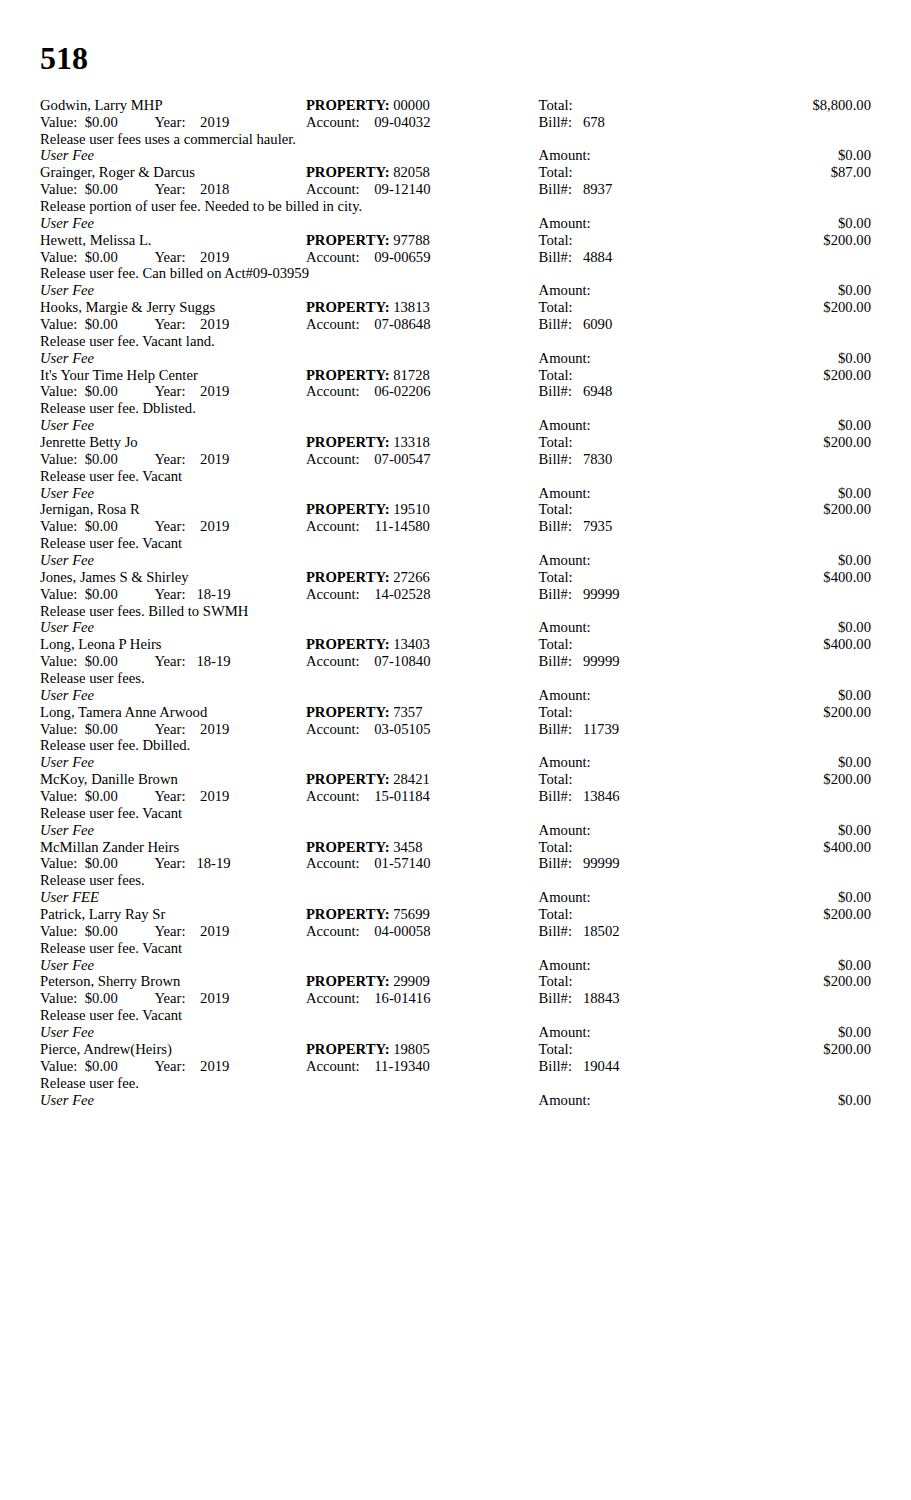518
| Godwin, Larry MHP | PROPERTY: 00000 | Total: | $8,800.00 |
| Value: $0.00 Year: 2019 | Account: 09-04032 | Bill#: 678 | |
| Release user fees uses a commercial hauler. |
| User Fee | | Amount: | $0.00 |
| Grainger, Roger & Darcus | PROPERTY: 82058 | Total: | $87.00 |
| Value: $0.00 Year: 2018 | Account: 09-12140 | Bill#: 8937 | |
| Release portion of user fee. Needed to be billed in city. |
| User Fee | | Amount: | $0.00 |
| Hewett, Melissa L. | PROPERTY: 97788 | Total: | $200.00 |
| Value: $0.00 Year: 2019 | Account: 09-00659 | Bill#: 4884 | |
| Release user fee. Can billed on Act#09-03959 |
| User Fee | | Amount: | $0.00 |
| Hooks, Margie & Jerry Suggs | PROPERTY: 13813 | Total: | $200.00 |
| Value: $0.00 Year: 2019 | Account: 07-08648 | Bill#: 6090 | |
| Release user fee. Vacant land. |
| User Fee | | Amount: | $0.00 |
| It's Your Time Help Center | PROPERTY: 81728 | Total: | $200.00 |
| Value: $0.00 Year: 2019 | Account: 06-02206 | Bill#: 6948 | |
| Release user fee. Dblisted. |
| User Fee | | Amount: | $0.00 |
| Jenrette Betty Jo | PROPERTY: 13318 | Total: | $200.00 |
| Value: $0.00 Year: 2019 | Account: 07-00547 | Bill#: 7830 | |
| Release user fee. Vacant |
| User Fee | | Amount: | $0.00 |
| Jernigan, Rosa R | PROPERTY: 19510 | Total: | $200.00 |
| Value: $0.00 Year: 2019 | Account: 11-14580 | Bill#: 7935 | |
| Release user fee. Vacant |
| User Fee | | Amount: | $0.00 |
| Jones, James S & Shirley | PROPERTY: 27266 | Total: | $400.00 |
| Value: $0.00 Year: 18-19 | Account: 14-02528 | Bill#: 99999 | |
| Release user fees. Billed to SWMH |
| User Fee | | Amount: | $0.00 |
| Long, Leona P Heirs | PROPERTY: 13403 | Total: | $400.00 |
| Value: $0.00 Year: 18-19 | Account: 07-10840 | Bill#: 99999 | |
| Release user fees. |
| User Fee | | Amount: | $0.00 |
| Long, Tamera Anne Arwood | PROPERTY: 7357 | Total: | $200.00 |
| Value: $0.00 Year: 2019 | Account: 03-05105 | Bill#: 11739 | |
| Release user fee. Dbilled. |
| User Fee | | Amount: | $0.00 |
| McKoy, Danille Brown | PROPERTY: 28421 | Total: | $200.00 |
| Value: $0.00 Year: 2019 | Account: 15-01184 | Bill#: 13846 | |
| Release user fee. Vacant |
| User Fee | | Amount: | $0.00 |
| McMillan Zander Heirs | PROPERTY: 3458 | Total: | $400.00 |
| Value: $0.00 Year: 18-19 | Account: 01-57140 | Bill#: 99999 | |
| Release user fees. |
| User FEE | | Amount: | $0.00 |
| Patrick, Larry Ray Sr | PROPERTY: 75699 | Total: | $200.00 |
| Value: $0.00 Year: 2019 | Account: 04-00058 | Bill#: 18502 | |
| Release user fee. Vacant |
| User Fee | | Amount: | $0.00 |
| Peterson, Sherry Brown | PROPERTY: 29909 | Total: | $200.00 |
| Value: $0.00 Year: 2019 | Account: 16-01416 | Bill#: 18843 | |
| Release user fee. Vacant |
| User Fee | | Amount: | $0.00 |
| Pierce, Andrew(Heirs) | PROPERTY: 19805 | Total: | $200.00 |
| Value: $0.00 Year: 2019 | Account: 11-19340 | Bill#: 19044 | |
| Release user fee. |
| User Fee | | Amount: | $0.00 |